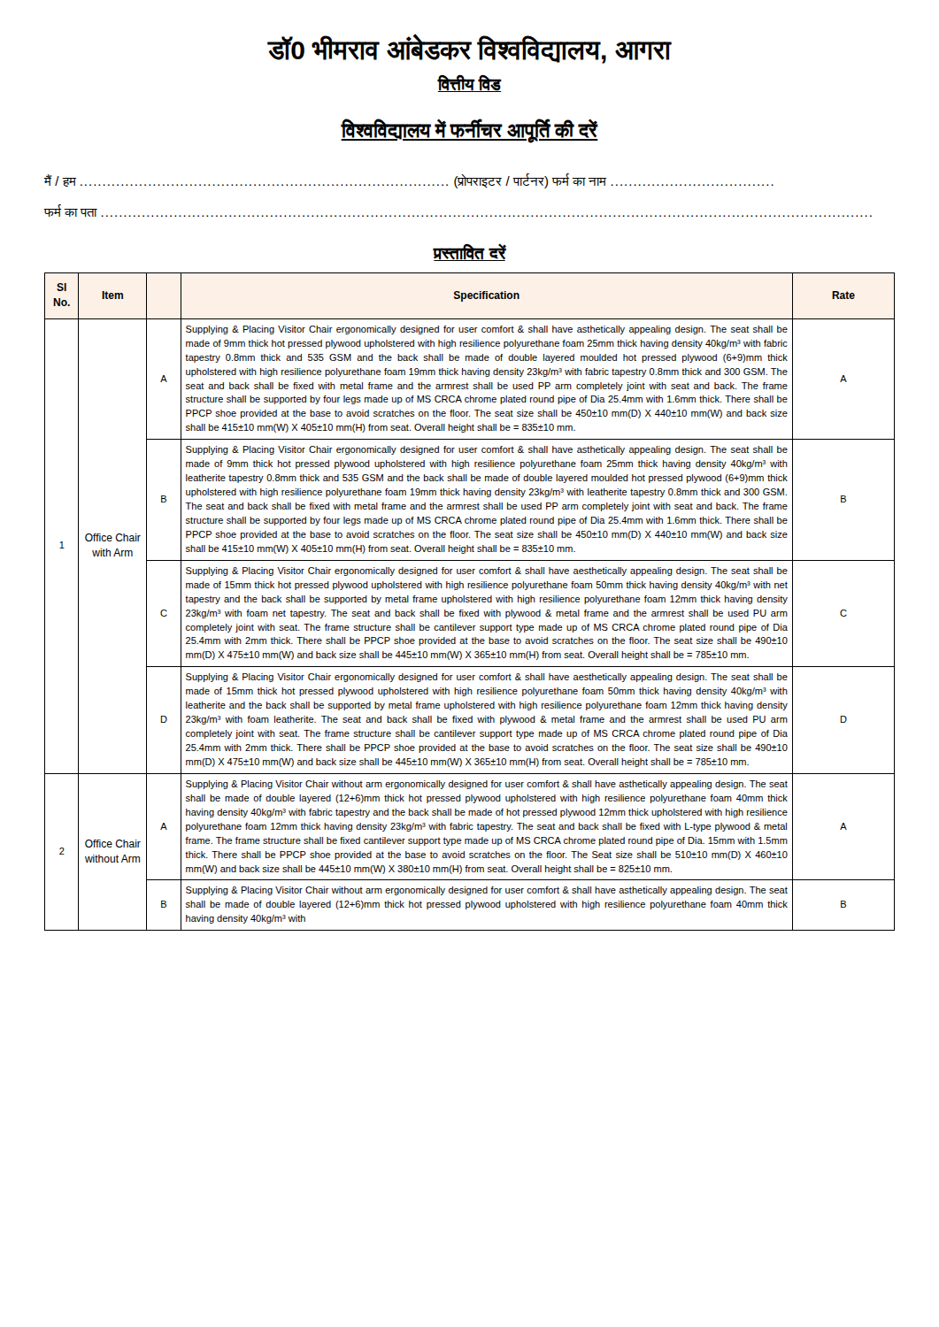डॉ0 भीमराव आंबेडकर विश्वविद्यालय, आगरा
वित्तीय विड
विश्वविद्यालय में फर्नीचर आपूर्ति की दरें
मैं / हम ................................................................................. (प्रोपराइटर / पार्टनर) फर्म का नाम ....................................
फर्म का पता .........................................................................................................................................................................
प्रस्तावित दरें
| Sl No. | Item | | Specification | Rate |
| --- | --- | --- | --- | --- |
| 1 | Office Chair with Arm | A | Supplying & Placing Visitor Chair ergonomically designed for user comfort & shall have asthetically appealing design. The seat shall be made of 9mm thick hot pressed plywood upholstered with high resilience polyurethane foam 25mm thick having density 40kg/m³ with fabric tapestry 0.8mm thick and 535 GSM and the back shall be made of double layered moulded hot pressed plywood (6+9)mm thick upholstered with high resilience polyurethane foam 19mm thick having density 23kg/m³ with fabric tapestry 0.8mm thick and 300 GSM. The seat and back shall be fixed with metal frame and the armrest shall be used PP arm completely joint with seat and back. The frame structure shall be supported by four legs made up of MS CRCA chrome plated round pipe of Dia 25.4mm with 1.6mm thick. There shall be PPCP shoe provided at the base to avoid scratches on the floor. The seat size shall be 450±10 mm(D) X 440±10 mm(W) and back size shall be 415±10 mm(W) X 405±10 mm(H) from seat. Overall height shall be = 835±10 mm. | A |
| B | Supplying & Placing Visitor Chair ergonomically designed for user comfort & shall have asthetically appealing design. The seat shall be made of 9mm thick hot pressed plywood upholstered with high resilience polyurethane foam 25mm thick having density 40kg/m³ with leatherite tapestry 0.8mm thick and 535 GSM and the back shall be made of double layered moulded hot pressed plywood (6+9)mm thick upholstered with high resilience polyurethane foam 19mm thick having density 23kg/m³ with leatherite tapestry 0.8mm thick and 300 GSM. The seat and back shall be fixed with metal frame and the armrest shall be used PP arm completely joint with seat and back. The frame structure shall be supported by four legs made up of MS CRCA chrome plated round pipe of Dia 25.4mm with 1.6mm thick. There shall be PPCP shoe provided at the base to avoid scratches on the floor. The seat size shall be 450±10 mm(D) X 440±10 mm(W) and back size shall be 415±10 mm(W) X 405±10 mm(H) from seat. Overall height shall be = 835±10 mm. | B |
| C | Supplying & Placing Visitor Chair ergonomically designed for user comfort & shall have aesthetically appealing design. The seat shall be made of 15mm thick hot pressed plywood upholstered with high resilience polyurethane foam 50mm thick having density 40kg/m³ with net tapestry and the back shall be supported by metal frame upholstered with high resilience polyurethane foam 12mm thick having density 23kg/m³ with foam net tapestry. The seat and back shall be fixed with plywood & metal frame and the armrest shall be used PU arm completely joint with seat. The frame structure shall be cantilever support type made up of MS CRCA chrome plated round pipe of Dia 25.4mm with 2mm thick. There shall be PPCP shoe provided at the base to avoid scratches on the floor. The seat size shall be 490±10 mm(D) X 475±10 mm(W) and back size shall be 445±10 mm(W) X 365±10 mm(H) from seat. Overall height shall be = 785±10 mm. | C |
| D | Supplying & Placing Visitor Chair ergonomically designed for user comfort & shall have aesthetically appealing design. The seat shall be made of 15mm thick hot pressed plywood upholstered with high resilience polyurethane foam 50mm thick having density 40kg/m³ with leatherite and the back shall be supported by metal frame upholstered with high resilience polyurethane foam 12mm thick having density 23kg/m³ with foam leatherite. The seat and back shall be fixed with plywood & metal frame and the armrest shall be used PU arm completely joint with seat. The frame structure shall be cantilever support type made up of MS CRCA chrome plated round pipe of Dia 25.4mm with 2mm thick. There shall be PPCP shoe provided at the base to avoid scratches on the floor. The seat size shall be 490±10 mm(D) X 475±10 mm(W) and back size shall be 445±10 mm(W) X 365±10 mm(H) from seat. Overall height shall be = 785±10 mm. | D |
| 2 | Office Chair without Arm | A | Supplying & Placing Visitor Chair without arm ergonomically designed for user comfort & shall have asthetically appealing design. The seat shall be made of double layered (12+6)mm thick hot pressed plywood upholstered with high resilience polyurethane foam 40mm thick having density 40kg/m³ with fabric tapestry and the back shall be made of hot pressed plywood 12mm thick upholstered with high resilience polyurethane foam 12mm thick having density 23kg/m³ with fabric tapestry. The seat and back shall be fixed with L-type plywood & metal frame. The frame structure shall be fixed cantilever support type made up of MS CRCA chrome plated round pipe of Dia. 15mm with 1.5mm thick. There shall be PPCP shoe provided at the base to avoid scratches on the floor. The Seat size shall be 510±10 mm(D) X 460±10 mm(W) and back size shall be 445±10 mm(W) X 380±10 mm(H) from seat. Overall height shall be = 825±10 mm. | A |
| B | Supplying & Placing Visitor Chair without arm ergonomically designed for user comfort & shall have asthetically appealing design. The seat shall be made of double layered (12+6)mm thick hot pressed plywood upholstered with high resilience polyurethane foam 40mm thick having density 40kg/m³ with | B |